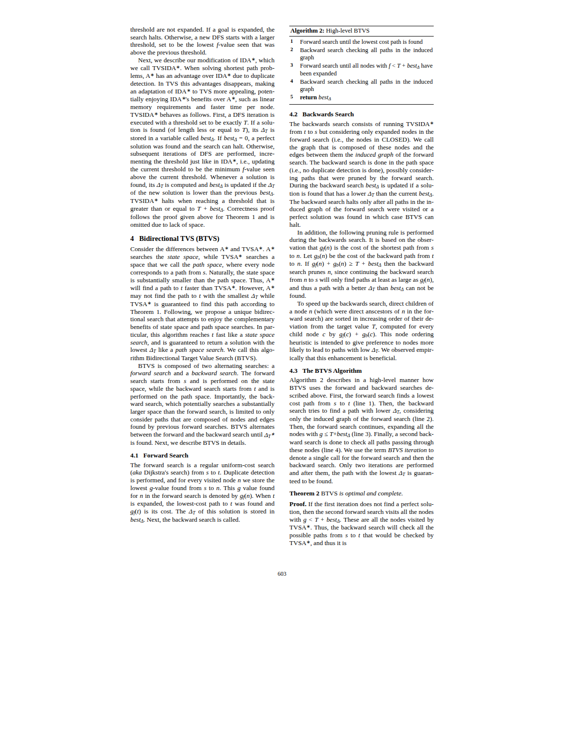threshold are not expanded. If a goal is expanded, the search halts. Otherwise, a new DFS starts with a larger threshold, set to be the lowest f-value seen that was above the previous threshold.
Next, we describe our modification of IDA∗, which we call TVSIDA∗. When solving shortest path problems, A∗ has an advantage over IDA∗ due to duplicate detection. In TVS this advantages disappears, making an adaptation of IDA∗ to TVS more appealing, potentially enjoying IDA∗'s benefits over A∗, such as linear memory requirements and faster time per node. TVSIDA∗ behaves as follows. First, a DFS iteration is executed with a threshold set to be exactly T. If a solution is found (of length less or equal to T), its ΔT is stored in a variable called bestΔ. If bestΔ = 0, a perfect solution was found and the search can halt. Otherwise, subsequent iterations of DFS are performed, incrementing the threshold just like in IDA∗, i.e., updating the current threshold to be the minimum f-value seen above the current threshold. Whenever a solution is found, its ΔT is computed and bestΔ is updated if the ΔT of the new solution is lower than the previous bestΔ. TVSIDA∗ halts when reaching a threshold that is greater than or equal to T + bestΔ. Correctness proof follows the proof given above for Theorem 1 and is omitted due to lack of space.
4 Bidirectional TVS (BTVS)
Consider the differences between A∗ and TVSA∗. A∗ searches the state space, while TVSA∗ searches a space that we call the path space, where every node corresponds to a path from s. Naturally, the state space is substantially smaller than the path space. Thus, A∗ will find a path to t faster than TVSA∗. However, A∗ may not find the path to t with the smallest ΔT while TVSA∗ is guaranteed to find this path according to Theorem 1. Following, we propose a unique bidirectional search that attempts to enjoy the complementary benefits of state space and path space searches. In particular, this algorithm reaches t fast like a state space search, and is guaranteed to return a solution with the lowest ΔT like a path space search. We call this algorithm Bidirectional Target Value Search (BTVS).
BTVS is composed of two alternating searches: a forward search and a backward search. The forward search starts from s and is performed on the state space, while the backward search starts from t and is performed on the path space. Importantly, the backward search, which potentially searches a substantially larger space than the forward search, is limited to only consider paths that are composed of nodes and edges found by previous forward searches. BTVS alternates between the forward and the backward search until ΔT∗ is found. Next, we describe BTVS in details.
4.1 Forward Search
The forward search is a regular uniform-cost search (aka Dijkstra's search) from s to t. Duplicate detection is performed, and for every visited node n we store the lowest g-value found from s to n. This g value found for n in the forward search is denoted by gf(n). When t is expanded, the lowest-cost path to t was found and gf(t) is its cost. The ΔT of this solution is stored in bestΔ. Next, the backward search is called.
Algorithm 2: High-level BTVS
Forward search until the lowest cost path is found
Backward search checking all paths in the induced graph
Forward search until all nodes with f < T + bestΔ have been expanded
Backward search checking all paths in the induced graph
return bestΔ
4.2 Backwards Search
The backwards search consists of running TVSIDA∗ from t to s but considering only expanded nodes in the forward search (i.e., the nodes in CLOSED). We call the graph that is composed of these nodes and the edges between them the induced graph of the forward search. The backward search is done in the path space (i.e., no duplicate detection is done), possibly considering paths that were pruned by the forward search. During the backward search bestΔ is updated if a solution is found that has a lower ΔT than the current bestΔ. The backward search halts only after all paths in the induced graph of the forward search were visited or a perfect solution was found in which case BTVS can halt.
In addition, the following pruning rule is performed during the backwards search. It is based on the observation that gf(n) is the cost of the shortest path from s to n. Let gb(n) be the cost of the backward path from t to n. If gf(n) + gb(n) ≥ T + bestΔ then the backward search prunes n, since continuing the backward search from n to s will only find paths at least as large as gf(n), and thus a path with a better ΔT than bestΔ can not be found.
To speed up the backwards search, direct children of a node n (which were direct anscestors of n in the forward search) are sorted in increasing order of their deviation from the target value T, computed for every child node c by gf(c) + gb(c). This node ordering heuristic is intended to give preference to nodes more likely to lead to paths with low ΔT. We observed empirically that this enhancement is beneficial.
4.3 The BTVS Algorithm
Algorithm 2 describes in a high-level manner how BTVS uses the forward and backward searches described above. First, the forward search finds a lowest cost path from s to t (line 1). Then, the backward search tries to find a path with lower ΔT, considering only the induced graph of the forward search (line 2). Then, the forward search continues, expanding all the nodes with g ≤ T+bestΔ (line 3). Finally, a second backward search is done to check all paths passing through these nodes (line 4). We use the term BTVS iteration to denote a single call for the forward search and then the backward search. Only two iterations are performed and after them, the path with the lowest ΔT is guaranteed to be found.
Theorem 2 BTVS is optimal and complete.
Proof. If the first iteration does not find a perfect solution, then the second forward search visits all the nodes with g < T + bestΔ. These are all the nodes visited by TVSA∗. Thus, the backward search will check all the possible paths from s to t that would be checked by TVSA∗, and thus it is
603